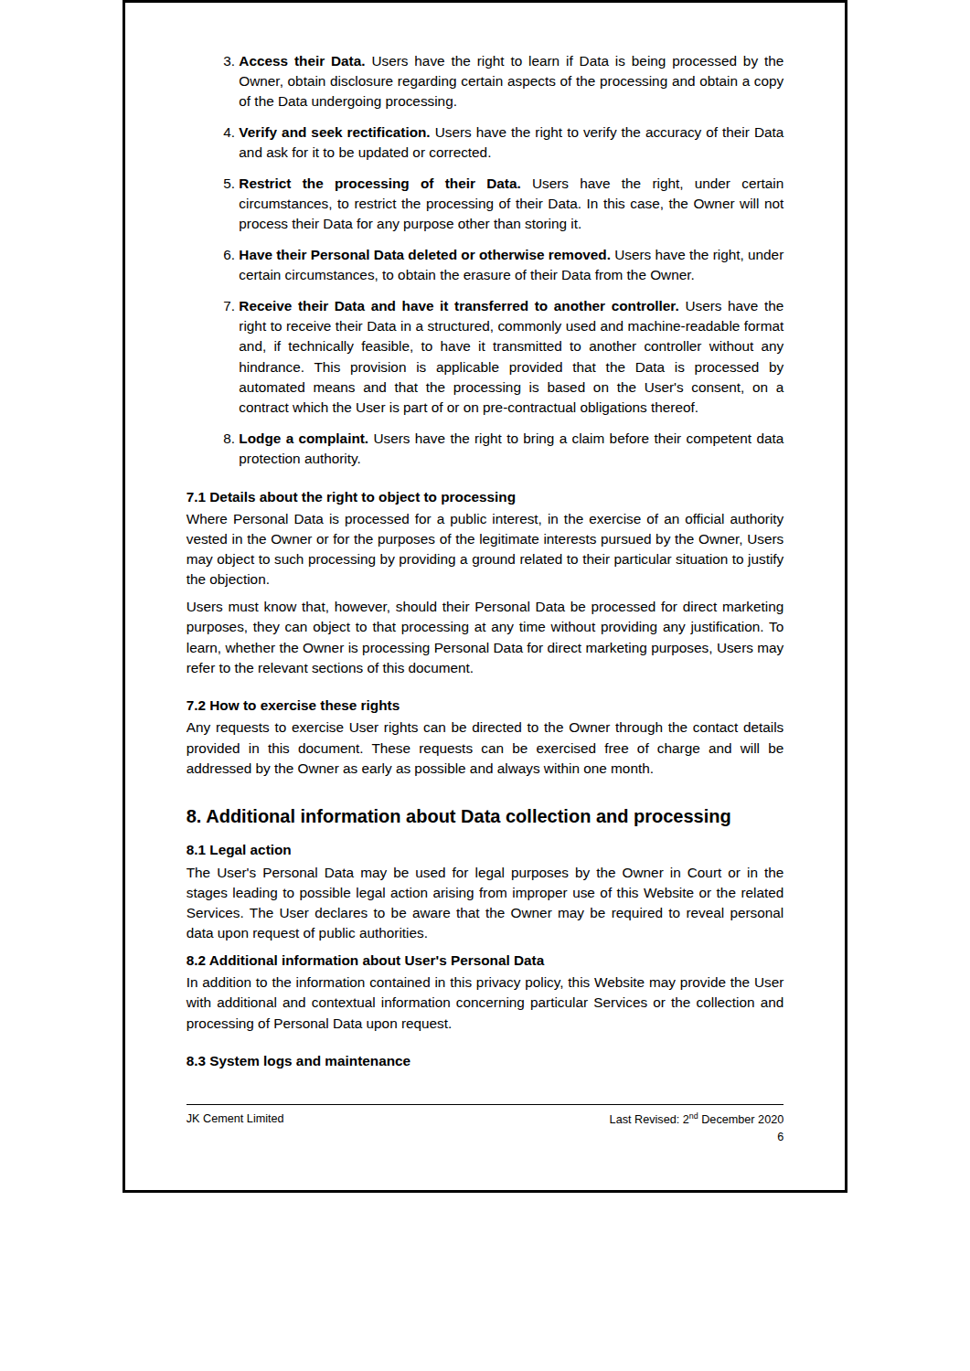Access their Data. Users have the right to learn if Data is being processed by the Owner, obtain disclosure regarding certain aspects of the processing and obtain a copy of the Data undergoing processing.
Verify and seek rectification. Users have the right to verify the accuracy of their Data and ask for it to be updated or corrected.
Restrict the processing of their Data. Users have the right, under certain circumstances, to restrict the processing of their Data. In this case, the Owner will not process their Data for any purpose other than storing it.
Have their Personal Data deleted or otherwise removed. Users have the right, under certain circumstances, to obtain the erasure of their Data from the Owner.
Receive their Data and have it transferred to another controller. Users have the right to receive their Data in a structured, commonly used and machine-readable format and, if technically feasible, to have it transmitted to another controller without any hindrance. This provision is applicable provided that the Data is processed by automated means and that the processing is based on the User's consent, on a contract which the User is part of or on pre-contractual obligations thereof.
Lodge a complaint. Users have the right to bring a claim before their competent data protection authority.
7.1 Details about the right to object to processing
Where Personal Data is processed for a public interest, in the exercise of an official authority vested in the Owner or for the purposes of the legitimate interests pursued by the Owner, Users may object to such processing by providing a ground related to their particular situation to justify the objection.
Users must know that, however, should their Personal Data be processed for direct marketing purposes, they can object to that processing at any time without providing any justification. To learn, whether the Owner is processing Personal Data for direct marketing purposes, Users may refer to the relevant sections of this document.
7.2 How to exercise these rights
Any requests to exercise User rights can be directed to the Owner through the contact details provided in this document. These requests can be exercised free of charge and will be addressed by the Owner as early as possible and always within one month.
8. Additional information about Data collection and processing
8.1 Legal action
The User's Personal Data may be used for legal purposes by the Owner in Court or in the stages leading to possible legal action arising from improper use of this Website or the related Services. The User declares to be aware that the Owner may be required to reveal personal data upon request of public authorities.
8.2 Additional information about User's Personal Data
In addition to the information contained in this privacy policy, this Website may provide the User with additional and contextual information concerning particular Services or the collection and processing of Personal Data upon request.
8.3 System logs and maintenance
JK Cement Limited
Last Revised: 2nd December 2020
6